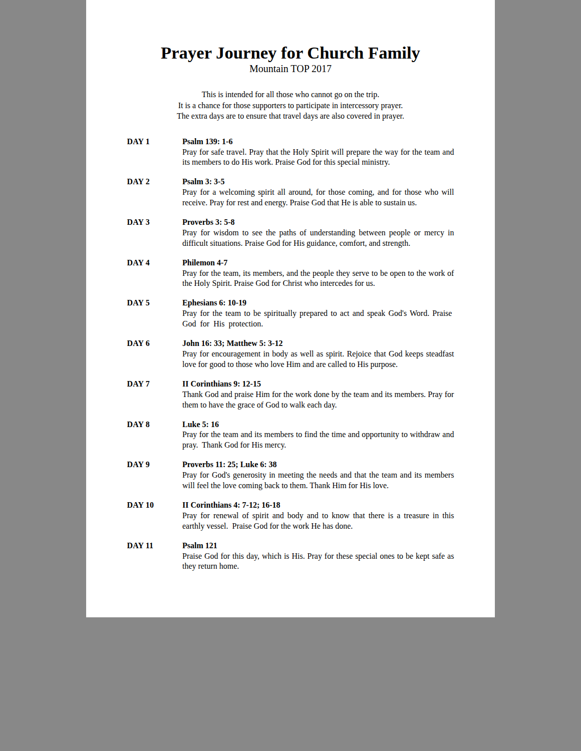Prayer Journey for Church Family
Mountain TOP 2017
This is intended for all those who cannot go on the trip.
It is a chance for those supporters to participate in intercessory prayer.
The extra days are to ensure that travel days are also covered in prayer.
DAY 1
Psalm 139: 1-6
Pray for safe travel. Pray that the Holy Spirit will prepare the way for the team and its members to do His work. Praise God for this special ministry.
DAY 2
Psalm 3: 3-5
Pray for a welcoming spirit all around, for those coming, and for those who will receive. Pray for rest and energy. Praise God that He is able to sustain us.
DAY 3
Proverbs 3: 5-8
Pray for wisdom to see the paths of understanding between people or mercy in difficult situations. Praise God for His guidance, comfort, and strength.
DAY 4
Philemon 4-7
Pray for the team, its members, and the people they serve to be open to the work of the Holy Spirit. Praise God for Christ who intercedes for us.
DAY 5
Ephesians 6: 10-19
Pray for the team to be spiritually prepared to act and speak God's Word. Praise God for His protection.
DAY 6
John 16: 33; Matthew 5: 3-12
Pray for encouragement in body as well as spirit. Rejoice that God keeps steadfast love for good to those who love Him and are called to His purpose.
DAY 7
II Corinthians 9: 12-15
Thank God and praise Him for the work done by the team and its members. Pray for them to have the grace of God to walk each day.
DAY 8
Luke 5: 16
Pray for the team and its members to find the time and opportunity to withdraw and pray. Thank God for His mercy.
DAY 9
Proverbs 11: 25; Luke 6: 38
Pray for God's generosity in meeting the needs and that the team and its members will feel the love coming back to them. Thank Him for His love.
DAY 10
II Corinthians 4: 7-12; 16-18
Pray for renewal of spirit and body and to know that there is a treasure in this earthly vessel. Praise God for the work He has done.
DAY 11
Psalm 121
Praise God for this day, which is His. Pray for these special ones to be kept safe as they return home.